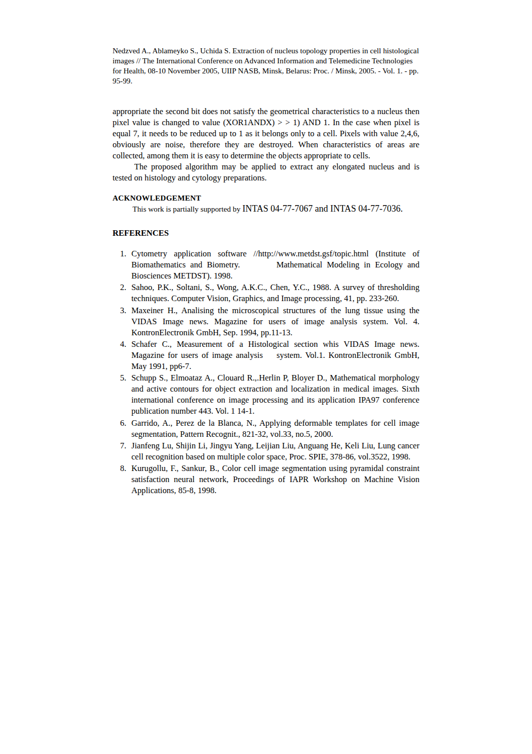Nedzved A., Ablameyko S., Uchida S. Extraction of nucleus topology properties in cell histological images // The International Conference on Advanced Information and Telemedicine Technologies for Health, 08-10 November 2005, UIIP NASB, Minsk, Belarus: Proc. / Minsk, 2005. - Vol. 1. - pp. 95-99.
appropriate the second bit does not satisfy the geometrical characteristics to a nucleus then pixel value is changed to value (XOR1ANDX) > > 1) AND 1. In the case when pixel is equal 7, it needs to be reduced up to 1 as it belongs only to a cell. Pixels with value 2,4,6, obviously are noise, therefore they are destroyed. When characteristics of areas are collected, among them it is easy to determine the objects appropriate to cells.
The proposed algorithm may be applied to extract any elongated nucleus and is tested on histology and cytology preparations.
ACKNOWLEDGEMENT
This work is partially supported by INTAS 04-77-7067 and INTAS 04-77-7036.
REFERENCES
Cytometry application software //http://www.metdst.gsf/topic.html (Institute of Biomathematics and Biometry. Mathematical Modeling in Ecology and Biosciences METDST). 1998.
Sahoo, P.K., Soltani, S., Wong, A.K.C., Chen, Y.C., 1988. A survey of thresholding techniques. Computer Vision, Graphics, and Image processing, 41, pp. 233-260.
Maxeiner H., Analising the microscopical structures of the lung tissue using the VIDAS Image news. Magazine for users of image analysis system. Vol. 4. KontronElectronik GmbH, Sep. 1994, pp.11-13.
Schafer C., Measurement of a Histological section whis VIDAS Image news. Magazine for users of image analysis system. Vol.1. KontronElectronik GmbH, May 1991, pp6-7.
Schupp S., Elmoataz A., Clouard R.,.Herlin P, Bloyer D., Mathematical morphology and active contours for object extraction and localization in medical images. Sixth international conference on image processing and its application IPA97 conference publication number 443. Vol. 1 14-1.
Garrido, A., Perez de la Blanca, N., Applying deformable templates for cell image segmentation, Pattern Recognit., 821-32, vol.33, no.5, 2000.
Jianfeng Lu, Shijin Li, Jingyu Yang, Leijian Liu, Anguang He, Keli Liu, Lung cancer cell recognition based on multiple color space, Proc. SPIE, 378-86, vol.3522, 1998.
Kurugollu, F., Sankur, B., Color cell image segmentation using pyramidal constraint satisfaction neural network, Proceedings of IAPR Workshop on Machine Vision Applications, 85-8, 1998.